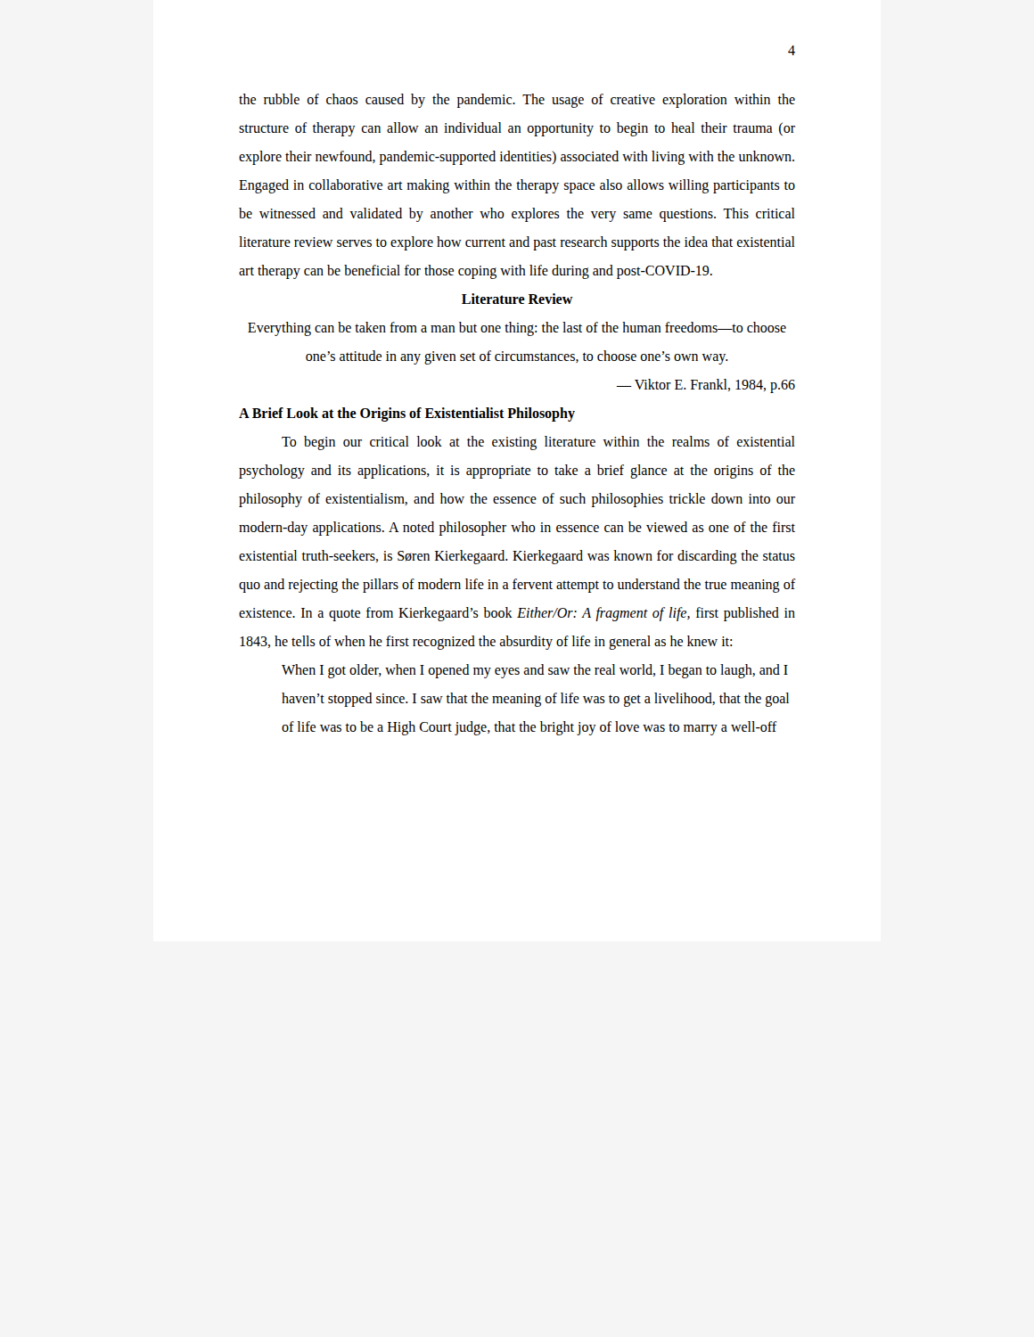4
the rubble of chaos caused by the pandemic. The usage of creative exploration within the structure of therapy can allow an individual an opportunity to begin to heal their trauma (or explore their newfound, pandemic-supported identities) associated with living with the unknown. Engaged in collaborative art making within the therapy space also allows willing participants to be witnessed and validated by another who explores the very same questions. This critical literature review serves to explore how current and past research supports the idea that existential art therapy can be beneficial for those coping with life during and post-COVID-19.
Literature Review
Everything can be taken from a man but one thing: the last of the human freedoms—to choose one’s attitude in any given set of circumstances, to choose one’s own way.
― Viktor E. Frankl, 1984, p.66
A Brief Look at the Origins of Existentialist Philosophy
To begin our critical look at the existing literature within the realms of existential psychology and its applications, it is appropriate to take a brief glance at the origins of the philosophy of existentialism, and how the essence of such philosophies trickle down into our modern-day applications. A noted philosopher who in essence can be viewed as one of the first existential truth-seekers, is Søren Kierkegaard. Kierkegaard was known for discarding the status quo and rejecting the pillars of modern life in a fervent attempt to understand the true meaning of existence. In a quote from Kierkegaard’s book Either/Or: A fragment of life, first published in 1843, he tells of when he first recognized the absurdity of life in general as he knew it:
When I got older, when I opened my eyes and saw the real world, I began to laugh, and I haven’t stopped since. I saw that the meaning of life was to get a livelihood, that the goal of life was to be a High Court judge, that the bright joy of love was to marry a well-off